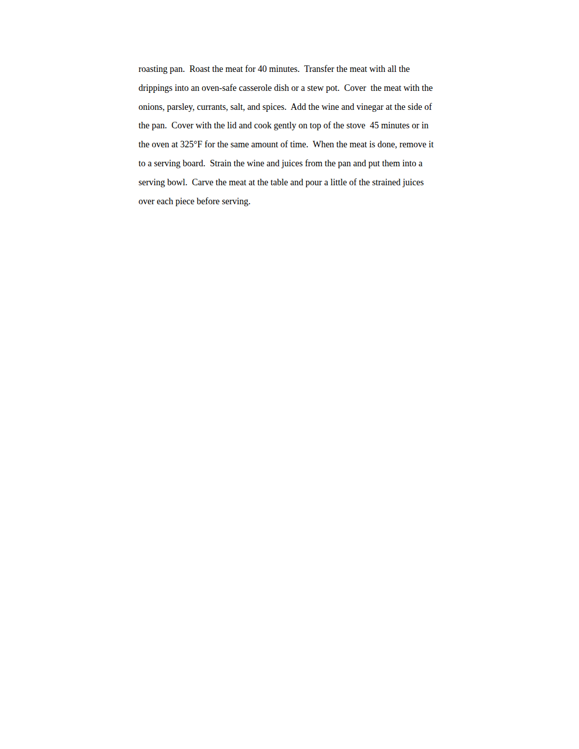roasting pan. Roast the meat for 40 minutes. Transfer the meat with all the drippings into an oven-safe casserole dish or a stew pot. Cover the meat with the onions, parsley, currants, salt, and spices. Add the wine and vinegar at the side of the pan. Cover with the lid and cook gently on top of the stove 45 minutes or in the oven at 325°F for the same amount of time. When the meat is done, remove it to a serving board. Strain the wine and juices from the pan and put them into a serving bowl. Carve the meat at the table and pour a little of the strained juices over each piece before serving.